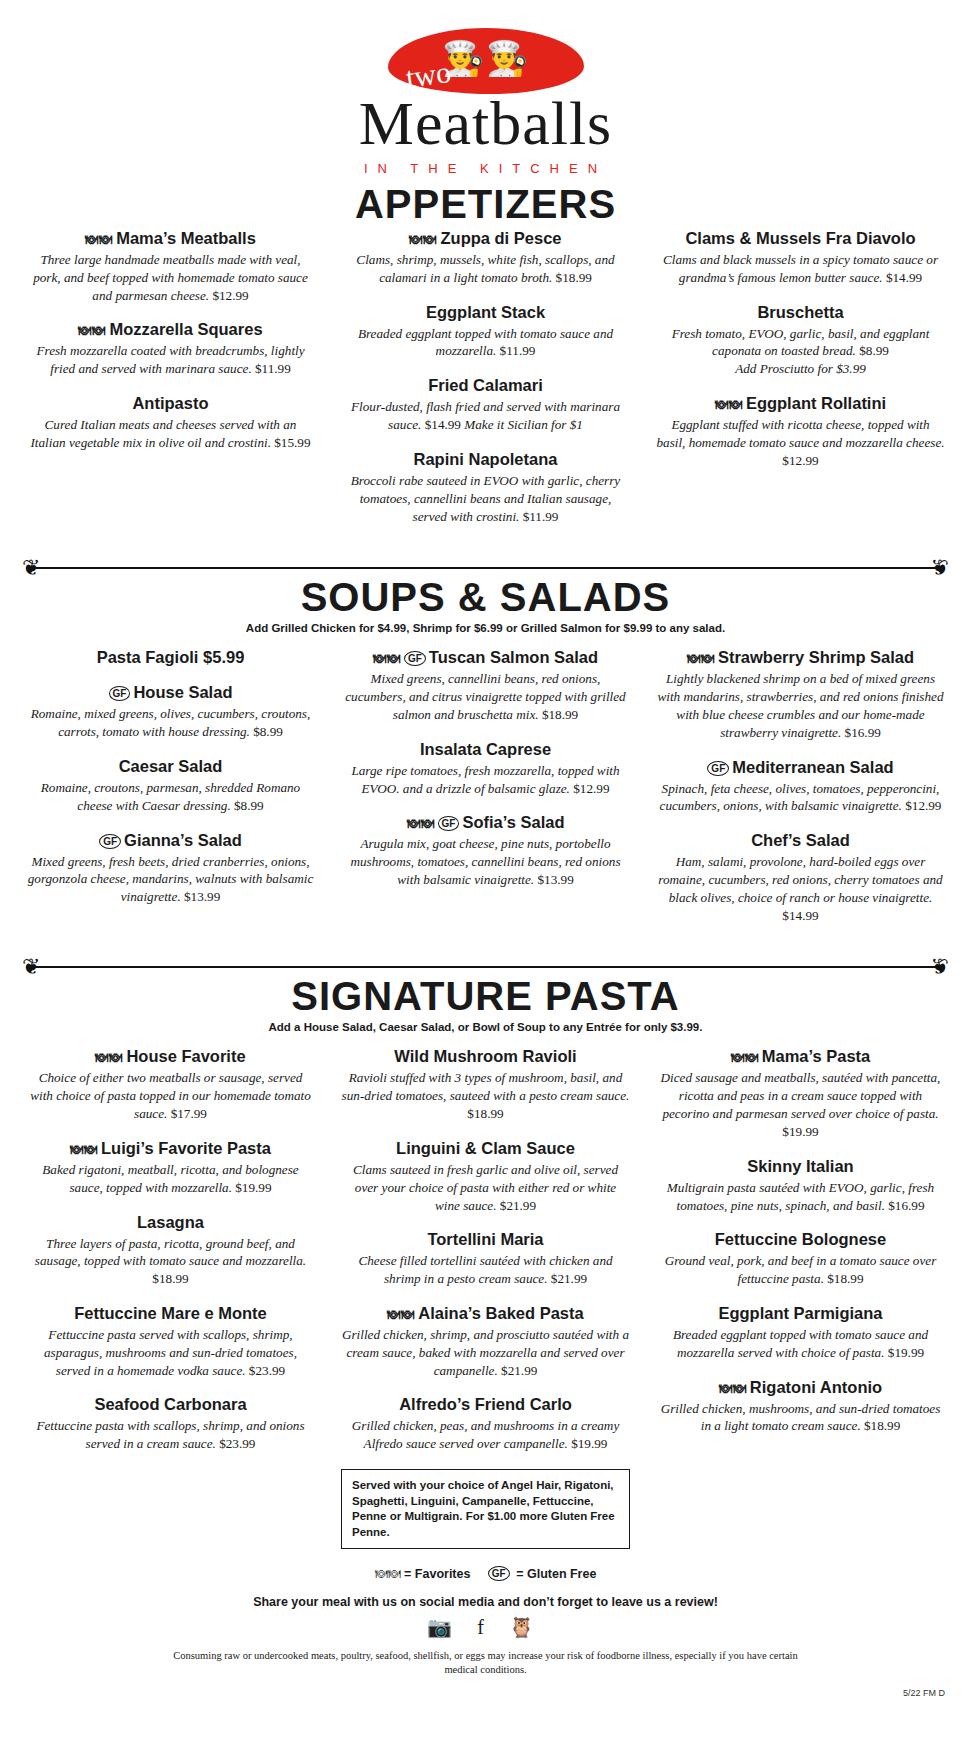two 👨‍🍳👨‍🍳
Meatballs
in the kitchen
Appetizers
🍽🍽Mama’s Meatballs
Three large handmade meatballs made with veal, pork, and beef topped with homemade tomato sauce and parmesan cheese. $12.99
🍽🍽Mozzarella Squares
Fresh mozzarella coated with breadcrumbs, lightly fried and served with marinara sauce. $11.99
Antipasto
Cured Italian meats and cheeses served with an Italian vegetable mix in olive oil and crostini. $15.99
🍽🍽Zuppa di Pesce
Clams, shrimp, mussels, white fish, scallops, and calamari in a light tomato broth. $18.99
Eggplant Stack
Breaded eggplant topped with tomato sauce and mozzarella. $11.99
Fried Calamari
Flour-dusted, flash fried and served with marinara sauce. $14.99 Make it Sicilian for $1
Rapini Napoletana
Broccoli rabe sauteed in EVOO with garlic, cherry tomatoes, cannellini beans and Italian sausage, served with crostini. $11.99
Clams & Mussels Fra Diavolo
Clams and black mussels in a spicy tomato sauce or grandma’s famous lemon butter sauce. $14.99
Bruschetta
Fresh tomato, EVOO, garlic, basil, and eggplant caponata on toasted bread. $8.99
Add Prosciutto for $3.99
🍽🍽Eggplant Rollatini
Eggplant stuffed with ricotta cheese, topped with basil, homemade tomato sauce and mozzarella cheese. $12.99
Soups & Salads
Add Grilled Chicken for $4.99, Shrimp for $6.99 or Grilled Salmon for $9.99 to any salad.
Pasta Fagioli $5.99
GFHouse Salad
Romaine, mixed greens, olives, cucumbers, croutons, carrots, tomato with house dressing. $8.99
Caesar Salad
Romaine, croutons, parmesan, shredded Romano cheese with Caesar dressing. $8.99
GFGianna’s Salad
Mixed greens, fresh beets, dried cranberries, onions, gorgonzola cheese, mandarins, walnuts with balsamic vinaigrette. $13.99
🍽🍽GFTuscan Salmon Salad
Mixed greens, cannellini beans, red onions, cucumbers, and citrus vinaigrette topped with grilled salmon and bruschetta mix. $18.99
Insalata Caprese
Large ripe tomatoes, fresh mozzarella, topped with EVOO. and a drizzle of balsamic glaze. $12.99
🍽🍽GFSofia’s Salad
Arugula mix, goat cheese, pine nuts, portobello mushrooms, tomatoes, cannellini beans, red onions with balsamic vinaigrette. $13.99
🍽🍽Strawberry Shrimp Salad
Lightly blackened shrimp on a bed of mixed greens with mandarins, strawberries, and red onions finished with blue cheese crumbles and our home-made strawberry vinaigrette. $16.99
GFMediterranean Salad
Spinach, feta cheese, olives, tomatoes, pepperoncini, cucumbers, onions, with balsamic vinaigrette. $12.99
Chef’s Salad
Ham, salami, provolone, hard-boiled eggs over romaine, cucumbers, red onions, cherry tomatoes and black olives, choice of ranch or house vinaigrette. $14.99
Signature Pasta
Add a House Salad, Caesar Salad, or Bowl of Soup to any Entrée for only $3.99.
🍽🍽House Favorite
Choice of either two meatballs or sausage, served with choice of pasta topped in our homemade tomato sauce. $17.99
🍽🍽Luigi’s Favorite Pasta
Baked rigatoni, meatball, ricotta, and bolognese sauce, topped with mozzarella. $19.99
Lasagna
Three layers of pasta, ricotta, ground beef, and sausage, topped with tomato sauce and mozzarella. $18.99
Fettuccine Mare e Monte
Fettuccine pasta served with scallops, shrimp, asparagus, mushrooms and sun-dried tomatoes, served in a homemade vodka sauce. $23.99
Seafood Carbonara
Fettuccine pasta with scallops, shrimp, and onions served in a cream sauce. $23.99
Wild Mushroom Ravioli
Ravioli stuffed with 3 types of mushroom, basil, and sun-dried tomatoes, sauteed with a pesto cream sauce. $18.99
Linguini & Clam Sauce
Clams sauteed in fresh garlic and olive oil, served over your choice of pasta with either red or white wine sauce. $21.99
Tortellini Maria
Cheese filled tortellini sautéed with chicken and shrimp in a pesto cream sauce. $21.99
🍽🍽Alaina’s Baked Pasta
Grilled chicken, shrimp, and prosciutto sautéed with a cream sauce, baked with mozzarella and served over campanelle. $21.99
Alfredo’s Friend Carlo
Grilled chicken, peas, and mushrooms in a creamy Alfredo sauce served over campanelle. $19.99
Served with your choice of Angel Hair, Rigatoni, Spaghetti, Linguini, Campanelle, Fettuccine, Penne or Multigrain. For $1.00 more Gluten Free Penne.
🍽🍽Mama’s Pasta
Diced sausage and meatballs, sautéed with pancetta, ricotta and peas in a cream sauce topped with pecorino and parmesan served over choice of pasta. $19.99
Skinny Italian
Multigrain pasta sautéed with EVOO, garlic, fresh tomatoes, pine nuts, spinach, and basil. $16.99
Fettuccine Bolognese
Ground veal, pork, and beef in a tomato sauce over fettuccine pasta. $18.99
Eggplant Parmigiana
Breaded eggplant topped with tomato sauce and mozzarella served with choice of pasta. $19.99
🍽🍽Rigatoni Antonio
Grilled chicken, mushrooms, and sun-dried tomatoes in a light tomato cream sauce. $18.99
🍽🍽 = Favorites GF = Gluten Free
Share your meal with us on social media and don’t forget to leave us a review!
📷 f 🦉
Consuming raw or undercooked meats, poultry, seafood, shellfish, or eggs may increase your risk of foodborne illness, especially if you have certain medical conditions.
5/22 FM D